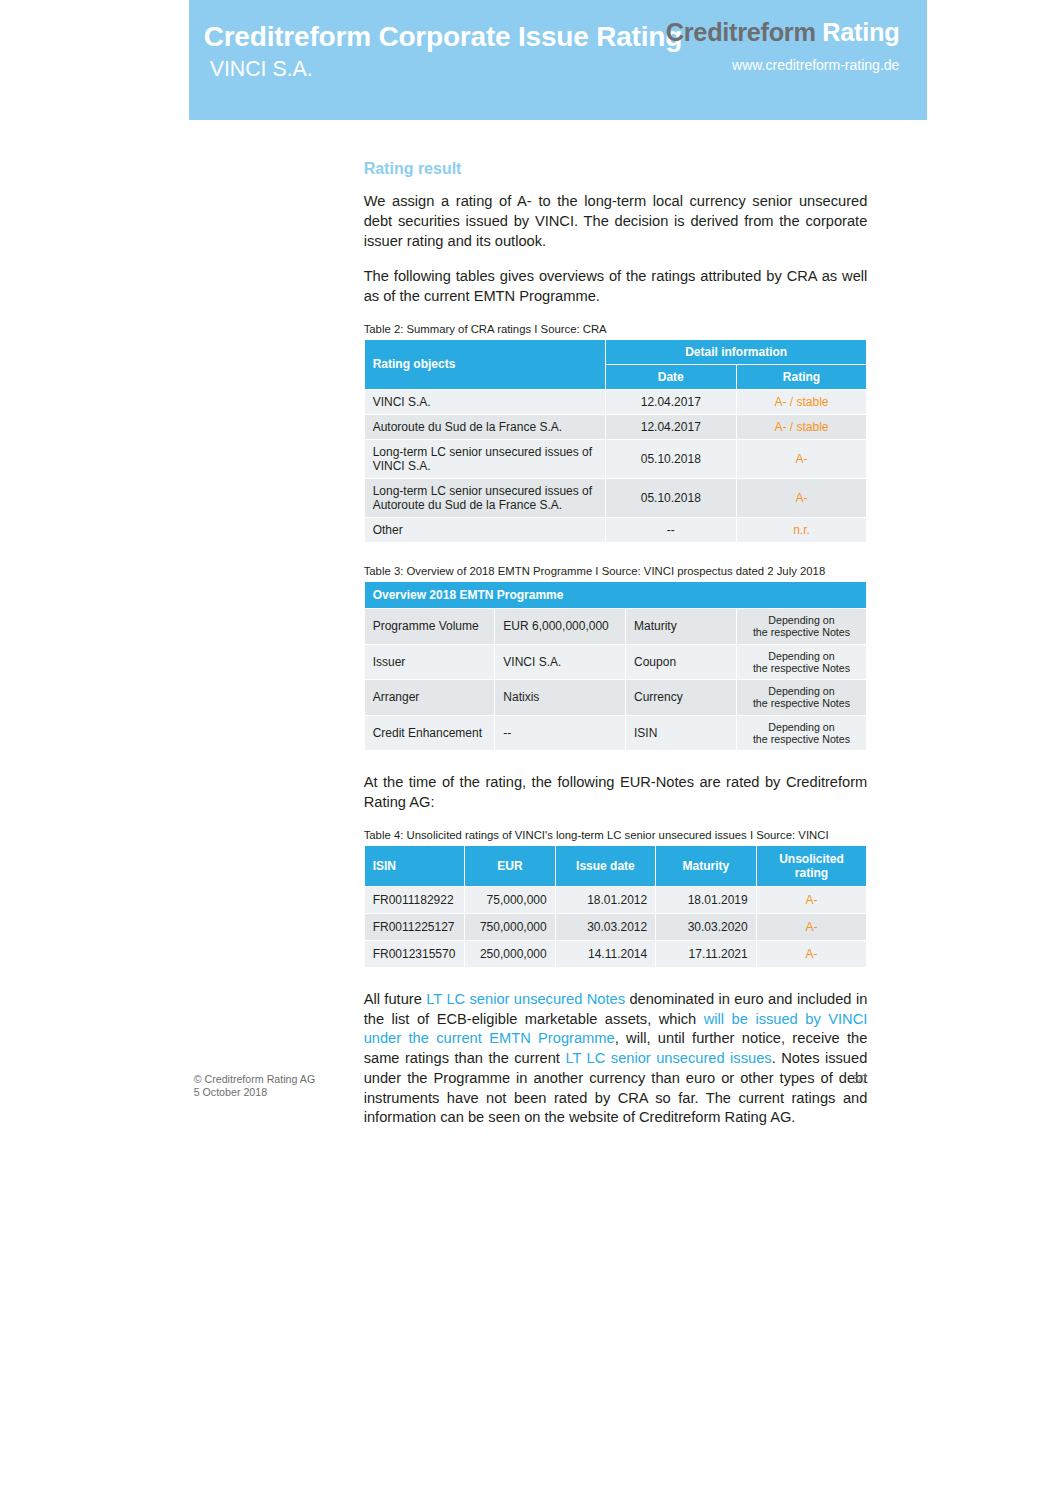Creditreform Corporate Issue Rating
VINCI S.A.
Creditreform Rating
www.creditreform-rating.de
Rating result
We assign a rating of A- to the long-term local currency senior unsecured debt securities issued by VINCI. The decision is derived from the corporate issuer rating and its outlook.
The following tables gives overviews of the ratings attributed by CRA as well as of the current EMTN Programme.
Table 2: Summary of CRA ratings I Source: CRA
| Rating objects | Detail information |
| --- | --- |
| Date | Rating |
| VINCI S.A. | 12.04.2017 | A- / stable |
| Autoroute du Sud de la France S.A. | 12.04.2017 | A- / stable |
| Long-term LC senior unsecured issues of VINCI S.A. | 05.10.2018 | A- |
| Long-term LC senior unsecured issues of Autoroute du Sud de la France S.A. | 05.10.2018 | A- |
| Other | -- | n.r. |
Table 3: Overview of 2018 EMTN Programme I Source: VINCI prospectus dated 2 July 2018
| Overview 2018 EMTN Programme |
| --- |
| Programme Volume | EUR 6,000,000,000 | Maturity | Depending on the respective Notes |
| Issuer | VINCI S.A. | Coupon | Depending on the respective Notes |
| Arranger | Natixis | Currency | Depending on the respective Notes |
| Credit Enhancement | -- | ISIN | Depending on the respective Notes |
At the time of the rating, the following EUR-Notes are rated by Creditreform Rating AG:
Table 4: Unsolicited ratings of VINCI's long-term LC senior unsecured issues I Source: VINCI
| ISIN | EUR | Issue date | Maturity | Unsolicited rating |
| --- | --- | --- | --- | --- |
| FR0011182922 | 75,000,000 | 18.01.2012 | 18.01.2019 | A- |
| FR0011225127 | 750,000,000 | 30.03.2012 | 30.03.2020 | A- |
| FR0012315570 | 250,000,000 | 14.11.2014 | 17.11.2021 | A- |
All future LT LC senior unsecured Notes denominated in euro and included in the list of ECB-eligible marketable assets, which will be issued by VINCI under the current EMTN Programme, will, until further notice, receive the same ratings than the current LT LC senior unsecured issues. Notes issued under the Programme in another currency than euro or other types of debt instruments have not been rated by CRA so far. The current ratings and information can be seen on the website of Creditreform Rating AG.
© Creditreform Rating AG
5 October 2018
3/7